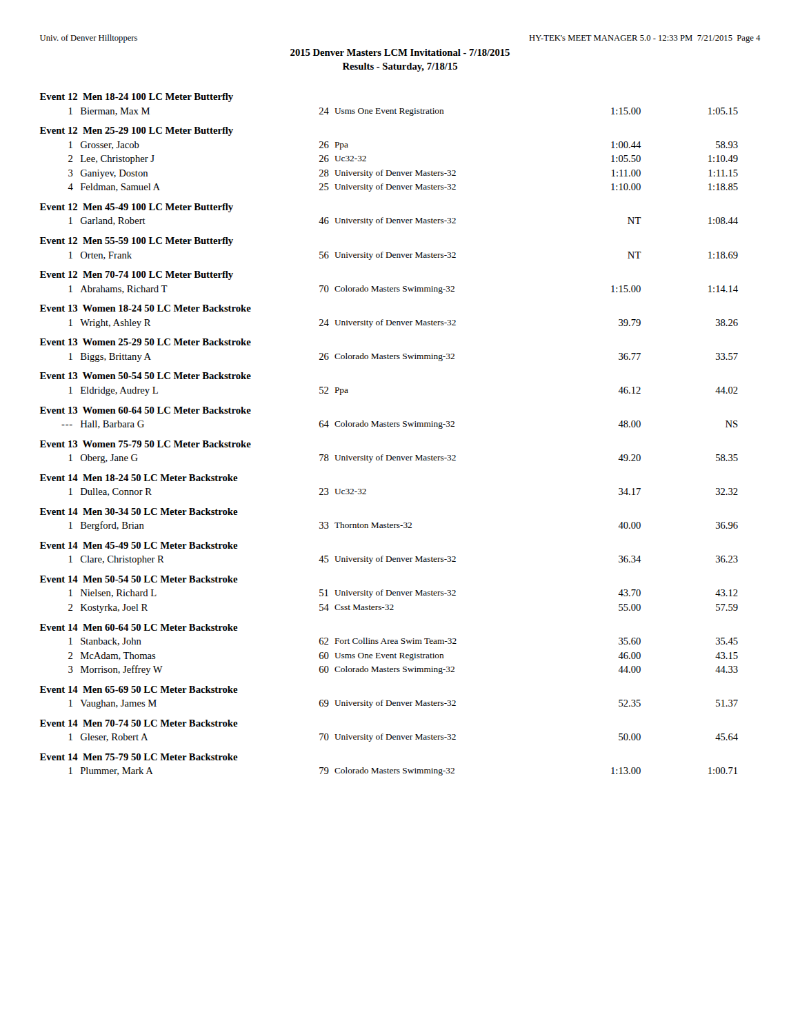Univ. of Denver Hilltoppers HY-TEK's MEET MANAGER 5.0 - 12:33 PM 7/21/2015 Page 4
2015 Denver Masters LCM Invitational - 7/18/2015
Results - Saturday, 7/18/15
| Event 12 Men 18-24 100 LC Meter Butterfly |
| 1 | Bierman, Max M | 24 | Usms One Event Registration | 1:15.00 | 1:05.15 |
| Event 12 Men 25-29 100 LC Meter Butterfly |
| 1 | Grosser, Jacob | 26 | Ppa | 1:00.44 | 58.93 |
| 2 | Lee, Christopher J | 26 | Uc32-32 | 1:05.50 | 1:10.49 |
| 3 | Ganiyev, Doston | 28 | University of Denver Masters-32 | 1:11.00 | 1:11.15 |
| 4 | Feldman, Samuel A | 25 | University of Denver Masters-32 | 1:10.00 | 1:18.85 |
| Event 12 Men 45-49 100 LC Meter Butterfly |
| 1 | Garland, Robert | 46 | University of Denver Masters-32 | NT | 1:08.44 |
| Event 12 Men 55-59 100 LC Meter Butterfly |
| 1 | Orten, Frank | 56 | University of Denver Masters-32 | NT | 1:18.69 |
| Event 12 Men 70-74 100 LC Meter Butterfly |
| 1 | Abrahams, Richard T | 70 | Colorado Masters Swimming-32 | 1:15.00 | 1:14.14 |
| Event 13 Women 18-24 50 LC Meter Backstroke |
| 1 | Wright, Ashley R | 24 | University of Denver Masters-32 | 39.79 | 38.26 |
| Event 13 Women 25-29 50 LC Meter Backstroke |
| 1 | Biggs, Brittany A | 26 | Colorado Masters Swimming-32 | 36.77 | 33.57 |
| Event 13 Women 50-54 50 LC Meter Backstroke |
| 1 | Eldridge, Audrey L | 52 | Ppa | 46.12 | 44.02 |
| Event 13 Women 60-64 50 LC Meter Backstroke |
| --- | Hall, Barbara G | 64 | Colorado Masters Swimming-32 | 48.00 | NS |
| Event 13 Women 75-79 50 LC Meter Backstroke |
| 1 | Oberg, Jane G | 78 | University of Denver Masters-32 | 49.20 | 58.35 |
| Event 14 Men 18-24 50 LC Meter Backstroke |
| 1 | Dullea, Connor R | 23 | Uc32-32 | 34.17 | 32.32 |
| Event 14 Men 30-34 50 LC Meter Backstroke |
| 1 | Bergford, Brian | 33 | Thornton Masters-32 | 40.00 | 36.96 |
| Event 14 Men 45-49 50 LC Meter Backstroke |
| 1 | Clare, Christopher R | 45 | University of Denver Masters-32 | 36.34 | 36.23 |
| Event 14 Men 50-54 50 LC Meter Backstroke |
| 1 | Nielsen, Richard L | 51 | University of Denver Masters-32 | 43.70 | 43.12 |
| 2 | Kostyrka, Joel R | 54 | Csst Masters-32 | 55.00 | 57.59 |
| Event 14 Men 60-64 50 LC Meter Backstroke |
| 1 | Stanback, John | 62 | Fort Collins Area Swim Team-32 | 35.60 | 35.45 |
| 2 | McAdam, Thomas | 60 | Usms One Event Registration | 46.00 | 43.15 |
| 3 | Morrison, Jeffrey W | 60 | Colorado Masters Swimming-32 | 44.00 | 44.33 |
| Event 14 Men 65-69 50 LC Meter Backstroke |
| 1 | Vaughan, James M | 69 | University of Denver Masters-32 | 52.35 | 51.37 |
| Event 14 Men 70-74 50 LC Meter Backstroke |
| 1 | Gleser, Robert A | 70 | University of Denver Masters-32 | 50.00 | 45.64 |
| Event 14 Men 75-79 50 LC Meter Backstroke |
| 1 | Plummer, Mark A | 79 | Colorado Masters Swimming-32 | 1:13.00 | 1:00.71 |